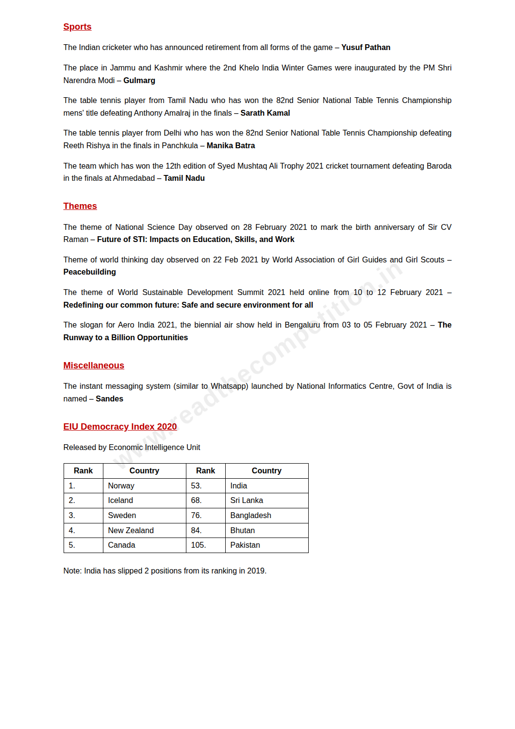www.readthecompetition.in
Sports
The Indian cricketer who has announced retirement from all forms of the game – Yusuf Pathan
The place in Jammu and Kashmir where the 2nd Khelo India Winter Games were inaugurated by the PM Shri Narendra Modi – Gulmarg
The table tennis player from Tamil Nadu who has won the 82nd Senior National Table Tennis Championship mens' title defeating Anthony Amalraj in the finals – Sarath Kamal
The table tennis player from Delhi who has won the 82nd Senior National Table Tennis Championship defeating Reeth Rishya in the finals in Panchkula – Manika Batra
The team which has won the 12th edition of Syed Mushtaq Ali Trophy 2021 cricket tournament defeating Baroda in the finals at Ahmedabad – Tamil Nadu
Themes
The theme of National Science Day observed on 28 February 2021 to mark the birth anniversary of Sir CV Raman – Future of STI: Impacts on Education, Skills, and Work
Theme of world thinking day observed on 22 Feb 2021 by World Association of Girl Guides and Girl Scouts – Peacebuilding
The theme of World Sustainable Development Summit 2021 held online from 10 to 12 February 2021 – Redefining our common future: Safe and secure environment for all
The slogan for Aero India 2021, the biennial air show held in Bengaluru from 03 to 05 February 2021 – The Runway to a Billion Opportunities
Miscellaneous
The instant messaging system (similar to Whatsapp) launched by National Informatics Centre, Govt of India is named – Sandes
EIU Democracy Index 2020
Released by Economic Intelligence Unit
| Rank | Country | Rank | Country |
| --- | --- | --- | --- |
| 1. | Norway | 53. | India |
| 2. | Iceland | 68. | Sri Lanka |
| 3. | Sweden | 76. | Bangladesh |
| 4. | New Zealand | 84. | Bhutan |
| 5. | Canada | 105. | Pakistan |
Note: India has slipped 2 positions from its ranking in 2019.